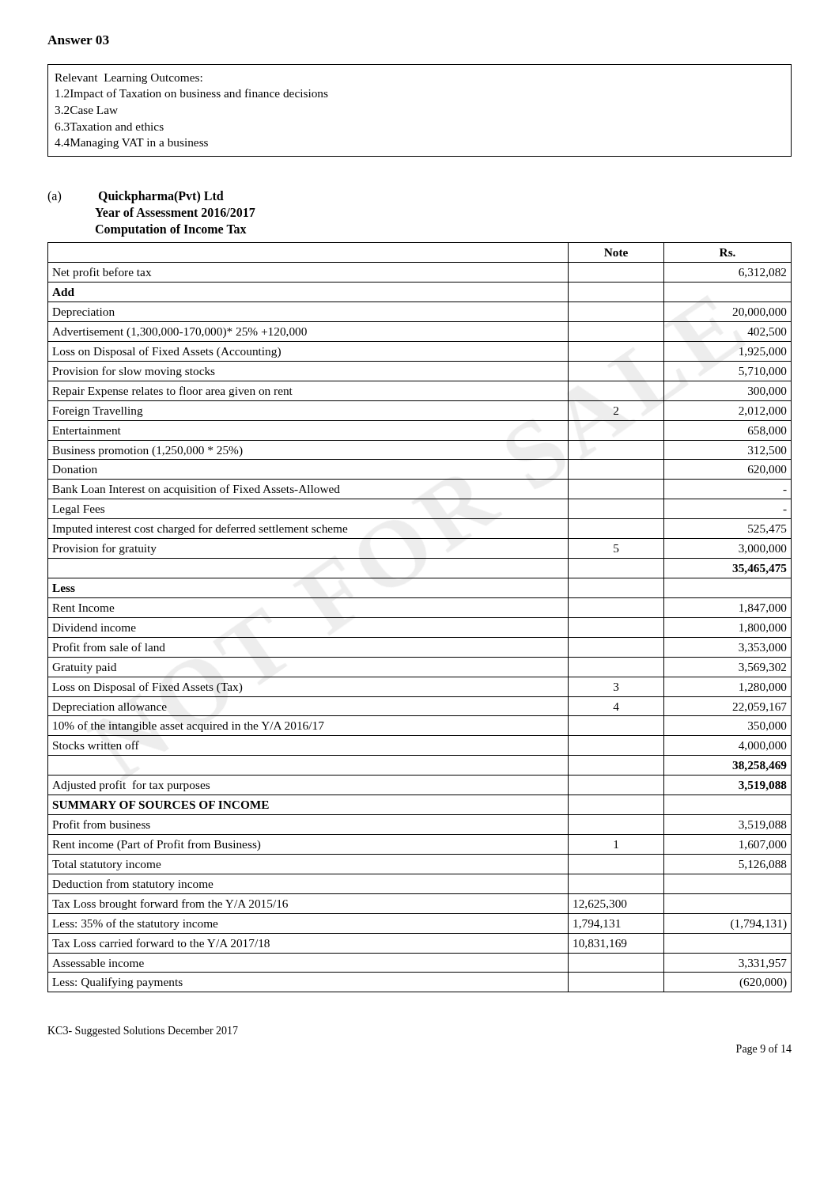NOT FOR SALE
Answer 03
Relevant Learning Outcomes:
1.2Impact of Taxation on business and finance decisions
3.2Case Law
6.3Taxation and ethics
4.4Managing VAT in a business
(a) Quickpharma(Pvt) Ltd
Year of Assessment 2016/2017
Computation of Income Tax
| | Note | Rs. |
| --- | --- | --- |
| Net profit before tax | | 6,312,082 |
| Add | | |
| Depreciation | | 20,000,000 |
| Advertisement (1,300,000-170,000)* 25% +120,000 | | 402,500 |
| Loss on Disposal of Fixed Assets (Accounting) | | 1,925,000 |
| Provision for slow moving stocks | | 5,710,000 |
| Repair Expense relates to floor area given on rent | | 300,000 |
| Foreign Travelling | 2 | 2,012,000 |
| Entertainment | | 658,000 |
| Business promotion (1,250,000 * 25%) | | 312,500 |
| Donation | | 620,000 |
| Bank Loan Interest on acquisition of Fixed Assets-Allowed | | - |
| Legal Fees | | - |
| Imputed interest cost charged for deferred settlement scheme | | 525,475 |
| Provision for gratuity | 5 | 3,000,000 |
| | | 35,465,475 |
| Less | | |
| Rent Income | | 1,847,000 |
| Dividend income | | 1,800,000 |
| Profit from sale of land | | 3,353,000 |
| Gratuity paid | | 3,569,302 |
| Loss on Disposal of Fixed Assets (Tax) | 3 | 1,280,000 |
| Depreciation allowance | 4 | 22,059,167 |
| 10% of the intangible asset acquired in the Y/A 2016/17 | | 350,000 |
| Stocks written off | | 4,000,000 |
| | | 38,258,469 |
| Adjusted profit for tax purposes | | 3,519,088 |
| SUMMARY OF SOURCES OF INCOME | | |
| Profit from business | | 3,519,088 |
| Rent income (Part of Profit from Business) | 1 | 1,607,000 |
| Total statutory income | | 5,126,088 |
| Deduction from statutory income | | |
| Tax Loss brought forward from the Y/A 2015/16 | 12,625,300 | |
| Less: 35% of the statutory income | 1,794,131 | (1,794,131) |
| Tax Loss carried forward to the Y/A 2017/18 | 10,831,169 | |
| Assessable income | | 3,331,957 |
| Less: Qualifying payments | | (620,000) |
KC3- Suggested Solutions December 2017
Page 9 of 14